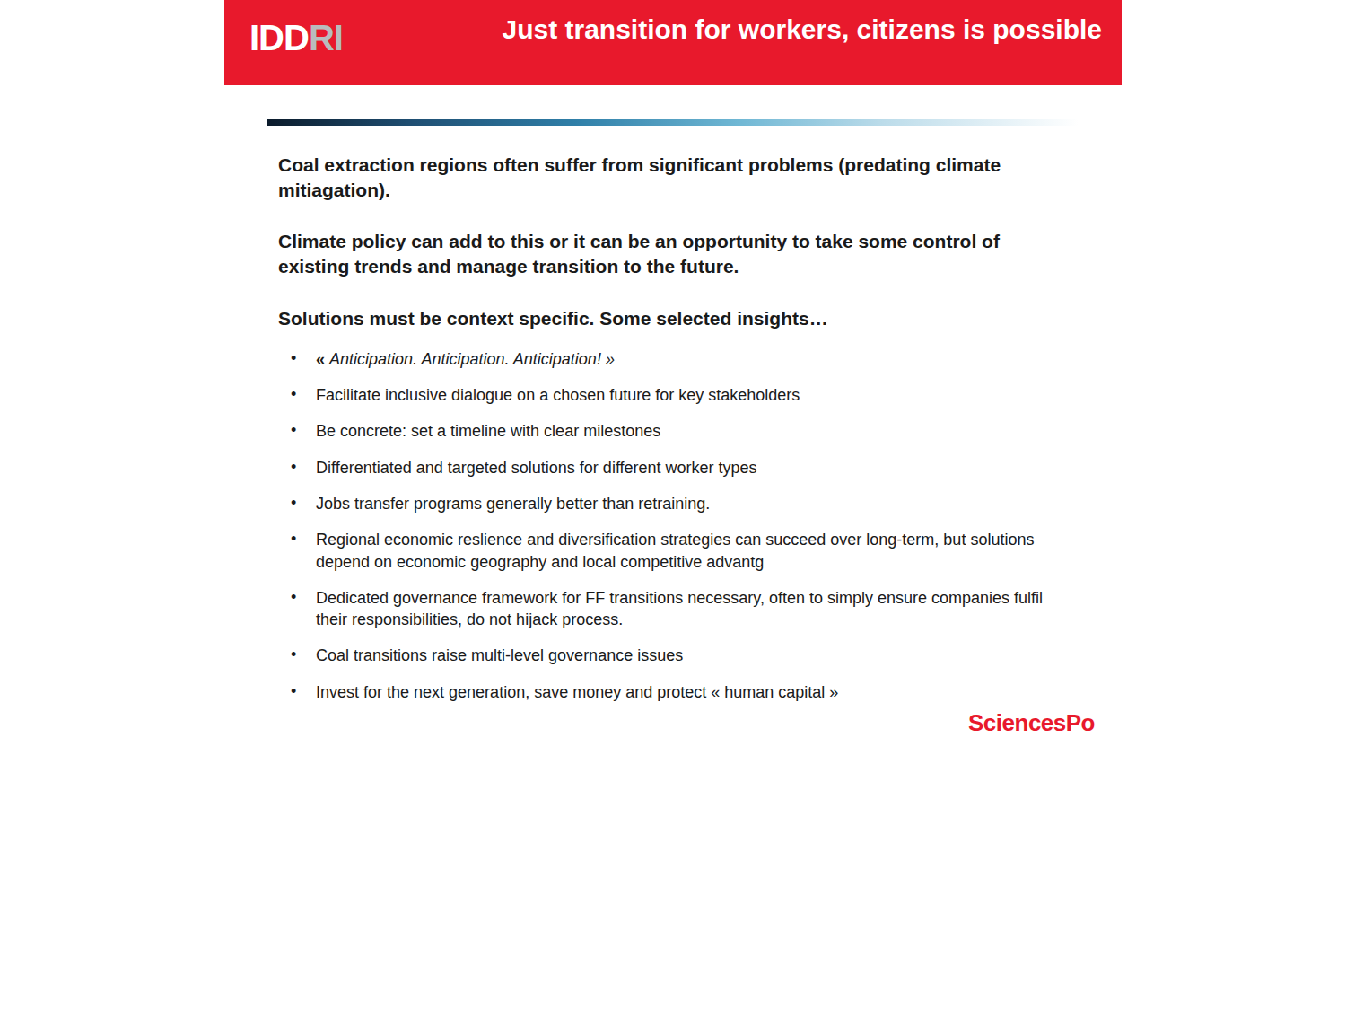IDD RI
Just transition for workers, citizens is possible
Coal extraction regions often suffer from significant problems (predating climate mitiagation).
Climate policy can add to this or it can be an opportunity to take some control of existing trends and manage transition to the future.
Solutions must be context specific. Some selected insights…
« Anticipation. Anticipation. Anticipation! »
Facilitate inclusive dialogue on a chosen future for key stakeholders
Be concrete: set a timeline with clear milestones
Differentiated and targeted solutions for different worker types
Jobs transfer programs generally better than retraining.
Regional economic reslience and diversification strategies can succeed over long-term, but solutions depend on economic geography and local competitive advantg
Dedicated governance framework for FF transitions necessary, often to simply ensure companies fulfil their responsibilities, do not hijack process.
Coal transitions raise multi-level governance issues
Invest for the next generation, save money and protect « human capital »
SciencesPo